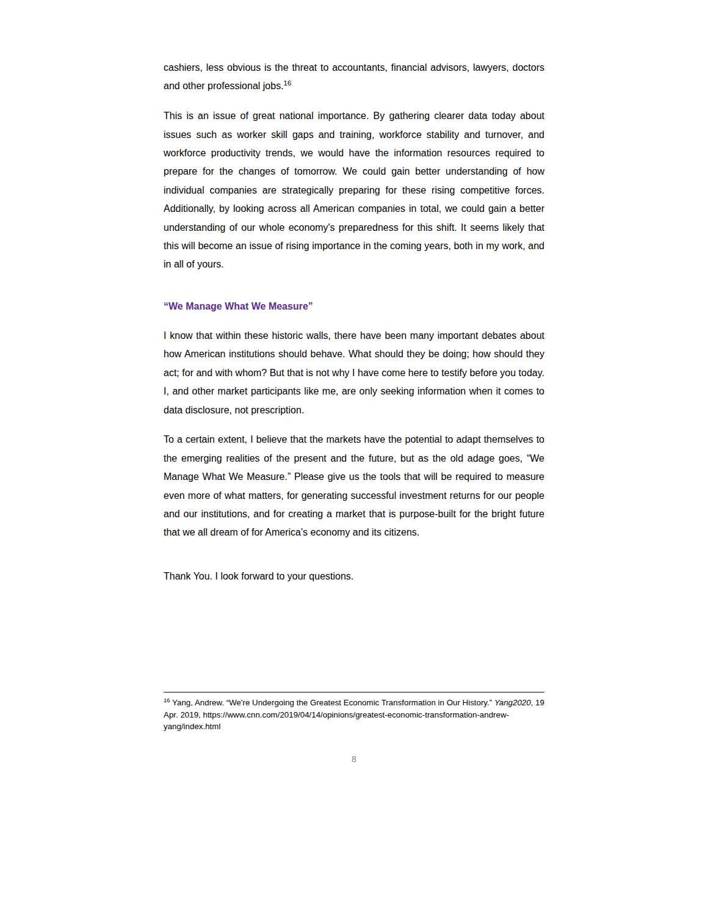cashiers, less obvious is the threat to accountants, financial advisors, lawyers, doctors and other professional jobs.16
This is an issue of great national importance. By gathering clearer data today about issues such as worker skill gaps and training, workforce stability and turnover, and workforce productivity trends, we would have the information resources required to prepare for the changes of tomorrow. We could gain better understanding of how individual companies are strategically preparing for these rising competitive forces. Additionally, by looking across all American companies in total, we could gain a better understanding of our whole economy's preparedness for this shift. It seems likely that this will become an issue of rising importance in the coming years, both in my work, and in all of yours.
“We Manage What We Measure”
I know that within these historic walls, there have been many important debates about how American institutions should behave. What should they be doing; how should they act; for and with whom? But that is not why I have come here to testify before you today. I, and other market participants like me, are only seeking information when it comes to data disclosure, not prescription.
To a certain extent, I believe that the markets have the potential to adapt themselves to the emerging realities of the present and the future, but as the old adage goes, “We Manage What We Measure.” Please give us the tools that will be required to measure even more of what matters, for generating successful investment returns for our people and our institutions, and for creating a market that is purpose-built for the bright future that we all dream of for America's economy and its citizens.
Thank You. I look forward to your questions.
16 Yang, Andrew. “We're Undergoing the Greatest Economic Transformation in Our History.” Yang2020, 19 Apr. 2019, https://www.cnn.com/2019/04/14/opinions/greatest-economic-transformation-andrew-yang/index.html
8